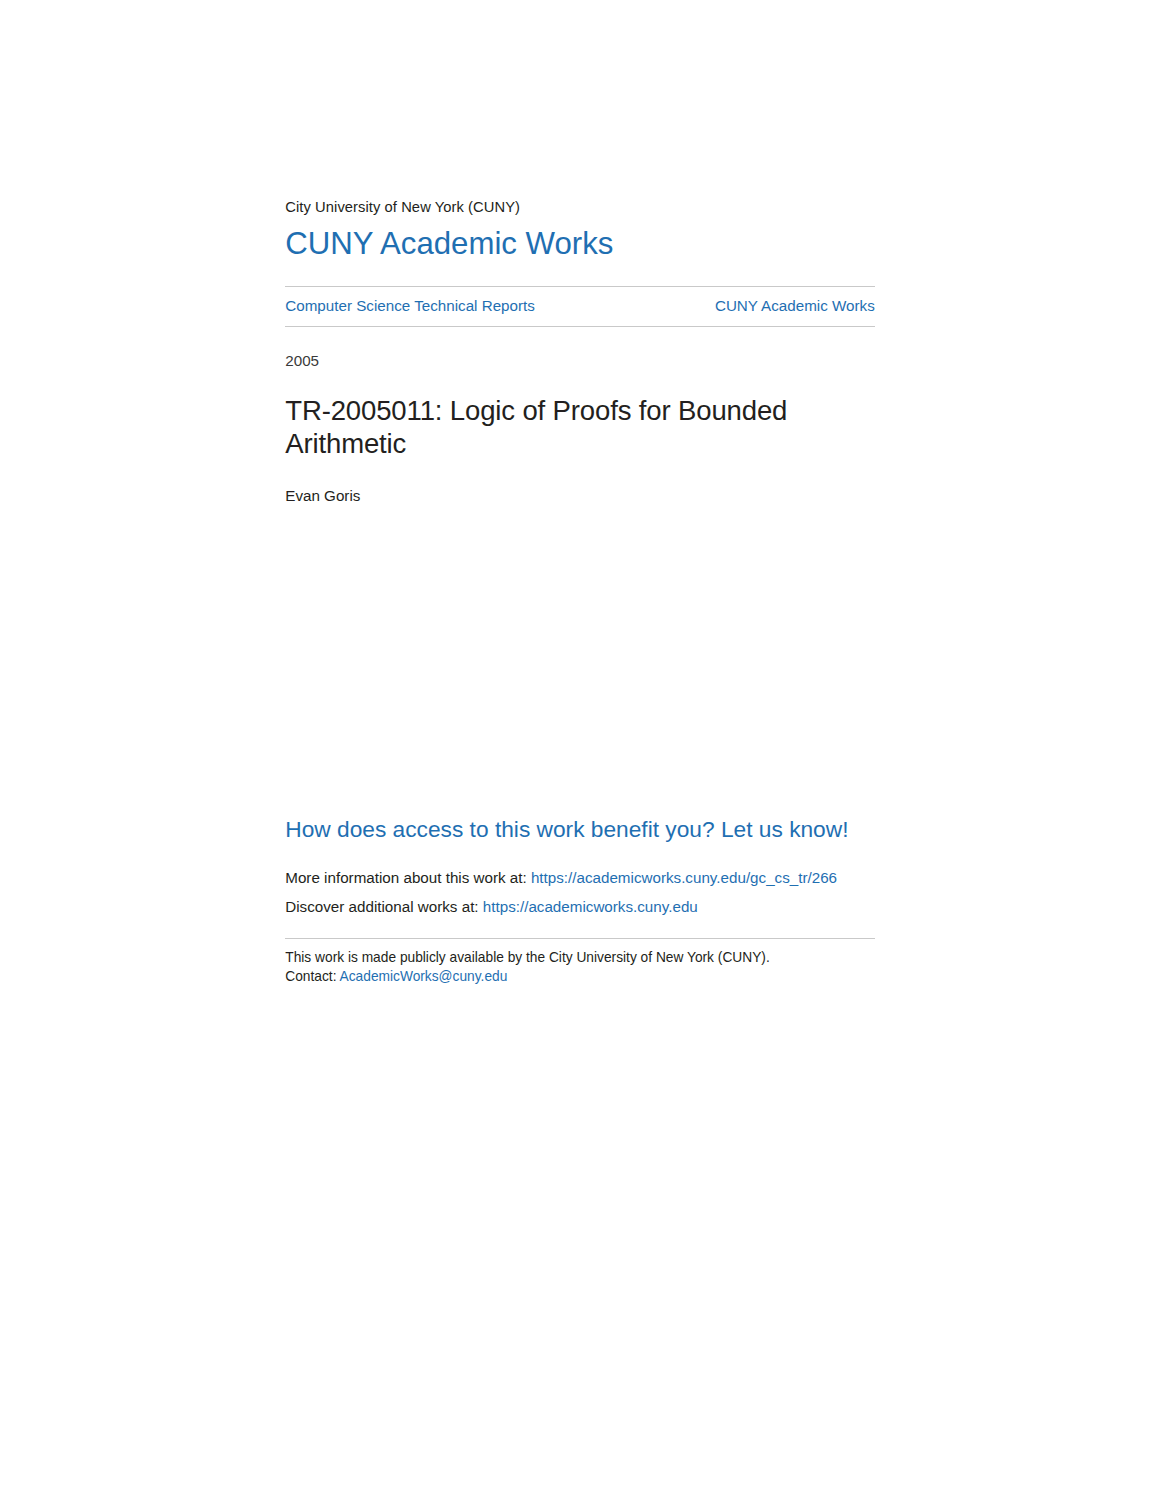City University of New York (CUNY)
CUNY Academic Works
Computer Science Technical Reports
CUNY Academic Works
2005
TR-2005011: Logic of Proofs for Bounded Arithmetic
Evan Goris
How does access to this work benefit you? Let us know!
More information about this work at: https://academicworks.cuny.edu/gc_cs_tr/266
Discover additional works at: https://academicworks.cuny.edu
This work is made publicly available by the City University of New York (CUNY).
Contact: AcademicWorks@cuny.edu